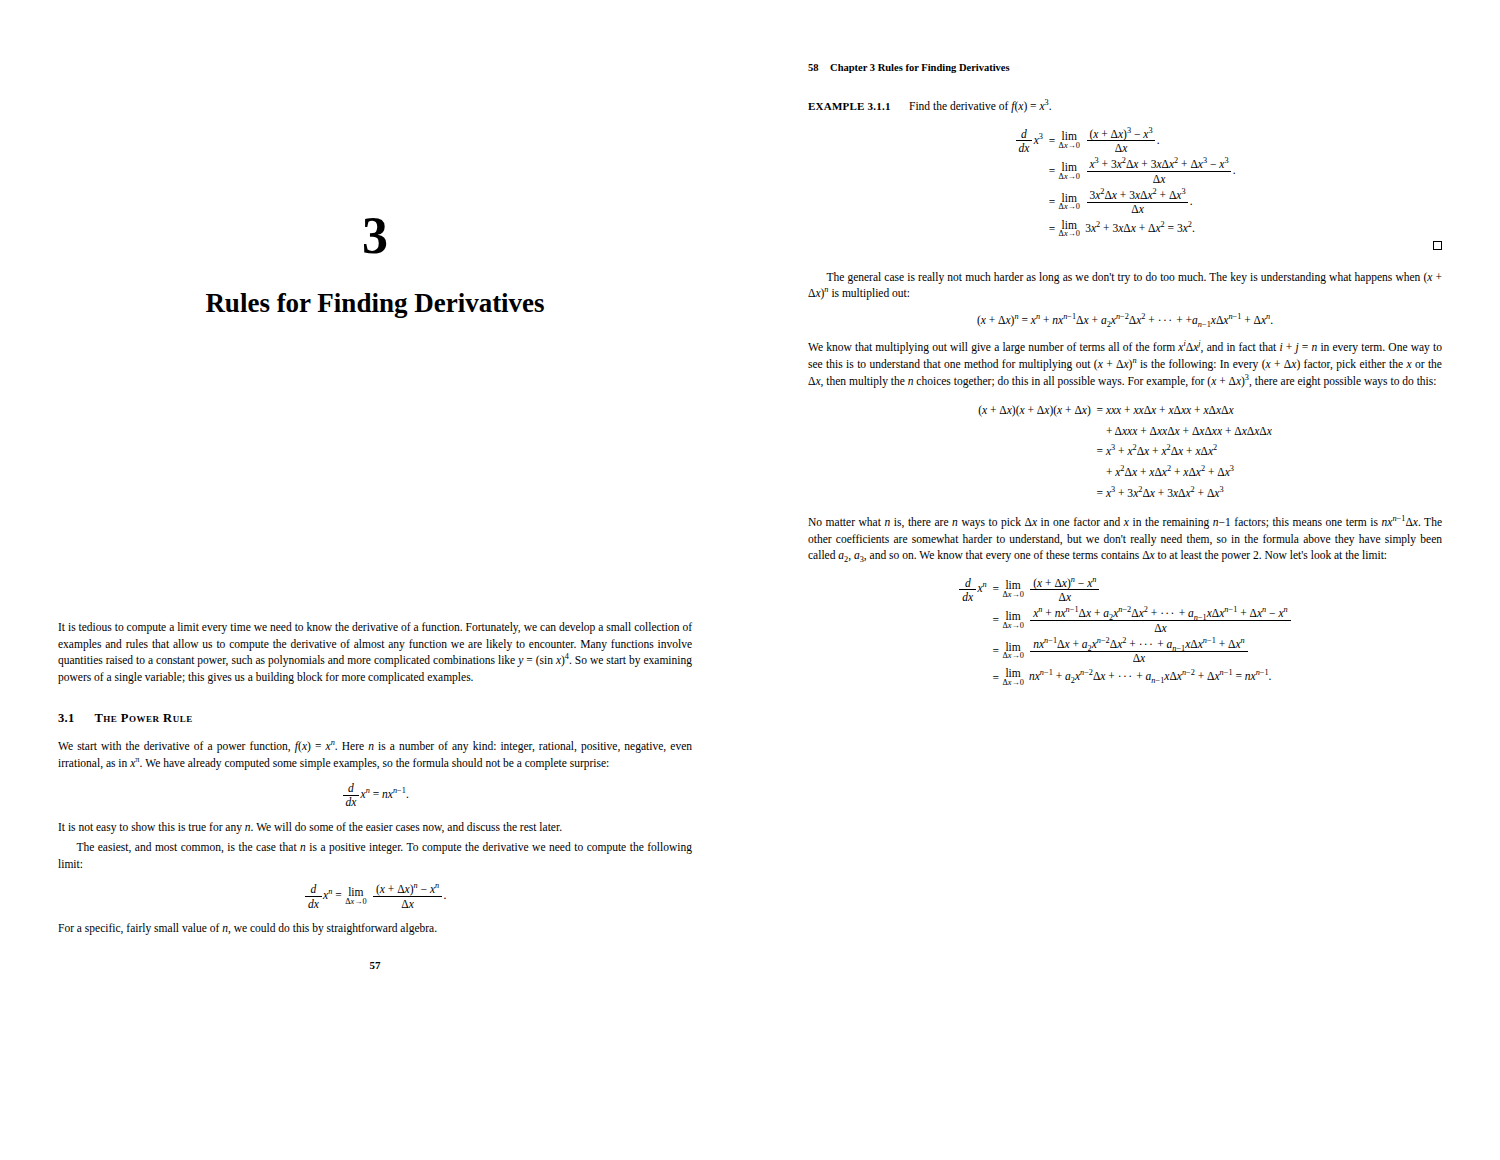3
Rules for Finding Derivatives
It is tedious to compute a limit every time we need to know the derivative of a function. Fortunately, we can develop a small collection of examples and rules that allow us to compute the derivative of almost any function we are likely to encounter. Many functions involve quantities raised to a constant power, such as polynomials and more complicated combinations like y = (sin x)4. So we start by examining powers of a single variable; this gives us a building block for more complicated examples.
3.1 The Power Rule
We start with the derivative of a power function, f(x) = xn. Here n is a number of any kind: integer, rational, positive, negative, even irrational, as in xπ. We have already computed some simple examples, so the formula should not be a complete surprise:
ddx xn = nxn−1.
It is not easy to show this is true for any n. We will do some of the easier cases now, and discuss the rest later.
The easiest, and most common, is the case that n is a positive integer. To compute the derivative we need to compute the following limit:
ddx xn = lim Δx→0 (x + Δx)n − xn Δx.
For a specific, fairly small value of n, we could do this by straightforward algebra.
57
58 Chapter 3 Rules for Finding Derivatives
EXAMPLE 3.1.1 Find the derivative of f(x) = x3.
| d dx x 3 | = | lim Δ x →0 ( x + Δ x ) 3 − x 3 Δ x . |
| | = | lim Δ x →0 x 3 + 3 x 2 Δ x + 3 x Δ x 2 + Δ x 3 − x 3 Δ x . |
| | = | lim Δ x →0 3 x 2 Δ x + 3 x Δ x 2 + Δ x 3 Δ x . |
| | = | lim Δ x →0 3 x 2 + 3 x Δ x + Δ x 2 = 3 x 2 . |
The general case is really not much harder as long as we don't try to do too much. The key is understanding what happens when (x + Δx)n is multiplied out:
(x + Δx)n = xn + nxn−1Δx + a2xn−2Δx2 + ··· + +an−1x Δxn−1 + Δxn.
We know that multiplying out will give a large number of terms all of the form xi Δxj, and in fact that i + j = n in every term. One way to see this is to understand that one method for multiplying out (x + Δx)n is the following: In every (x + Δx) factor, pick either the x or the Δx, then multiply the n choices together; do this in all possible ways. For example, for (x + Δx)3, there are eight possible ways to do this:
| ( x + Δ x )( x + Δ x )( x + Δ x ) | = | xxx + xx Δ x + x Δ xx + x Δ x Δ x |
| | | + Δ xxx + Δ xx Δ x + Δ x Δ xx + Δ x Δ x Δ x |
| | = | x 3 + x 2 Δ x + x 2 Δ x + x Δ x 2 |
| | | + x 2 Δ x + x Δ x 2 + x Δ x 2 + Δ x 3 |
| | = | x 3 + 3 x 2 Δ x + 3 x Δ x 2 + Δ x 3 |
No matter what n is, there are n ways to pick Δx in one factor and x in the remaining n−1 factors; this means one term is nxn−1Δx. The other coefficients are somewhat harder to understand, but we don't really need them, so in the formula above they have simply been called a2, a3, and so on. We know that every one of these terms contains Δx to at least the power 2. Now let's look at the limit:
| d dx x n | = | lim Δ x →0 ( x + Δ x ) n − x n Δ x |
| | = | lim Δ x →0 x n + nx n −1 Δ x + a 2 x n −2 Δ x 2 + ··· + a n −1 x Δ x n −1 + Δ x n − x n Δ x |
| | = | lim Δ x →0 nx n −1 Δ x + a 2 x n −2 Δ x 2 + ··· + a n −1 x Δ x n −1 + Δ x n Δ x |
| | = | lim Δ x →0 nx n −1 + a 2 x n −2 Δ x + ··· + a n −1 x Δ x n −2 + Δ x n −1 = nx n −1 . |